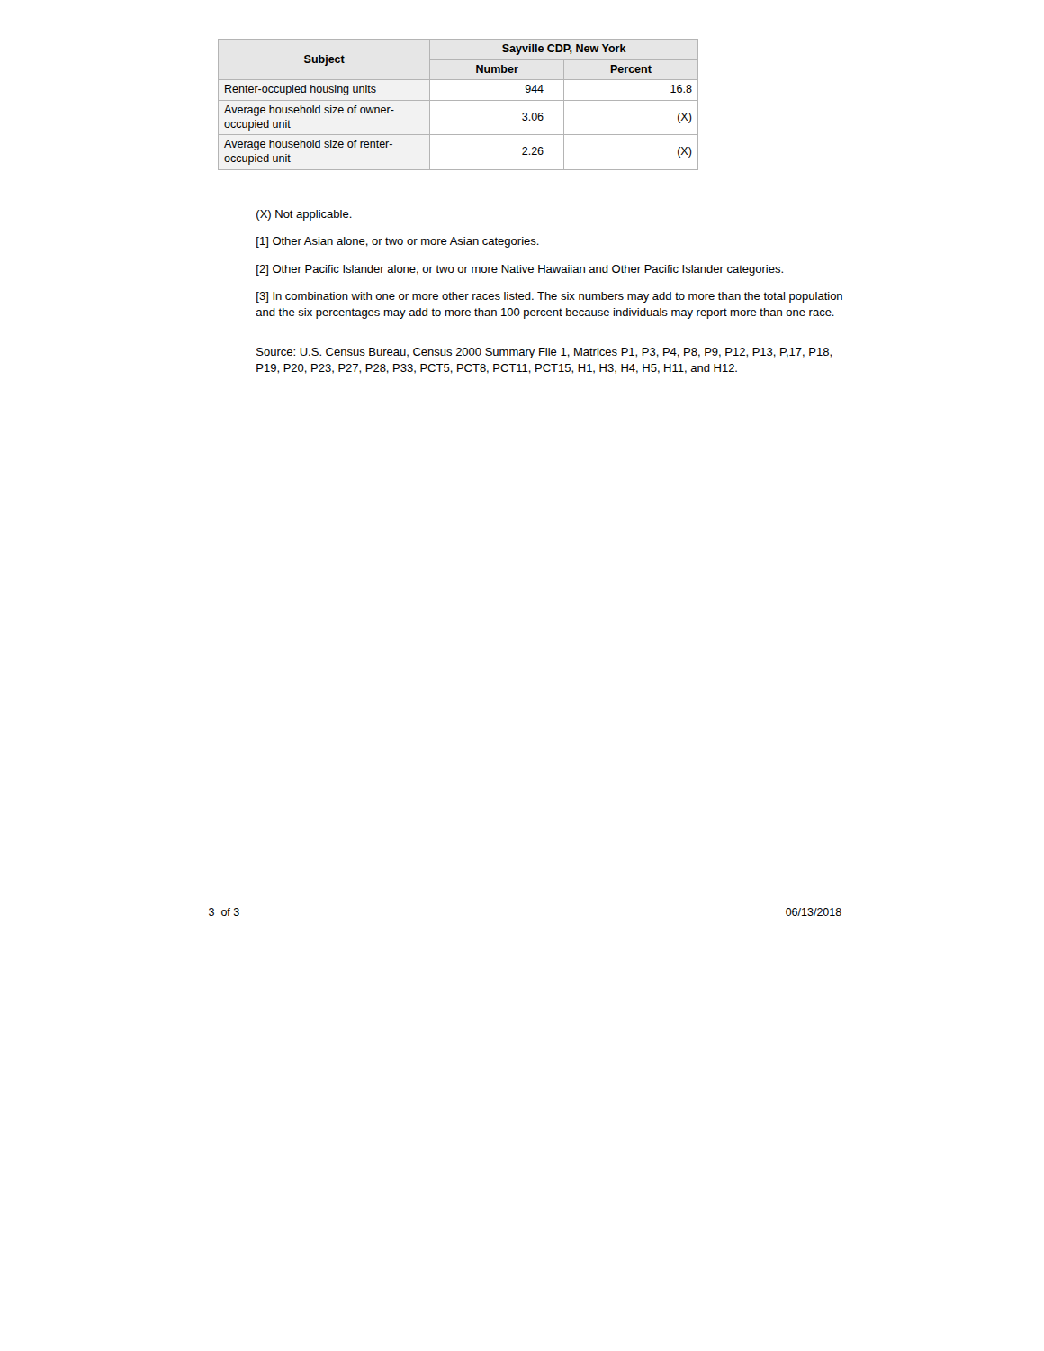| Subject | Sayville CDP, New York |
| --- | --- |
| Number | Percent |
| Renter-occupied housing units | 944 | 16.8 |
| Average household size of owner-occupied unit | 3.06 | (X) |
| Average household size of renter-occupied unit | 2.26 | (X) |
(X) Not applicable.
[1] Other Asian alone, or two or more Asian categories.
[2] Other Pacific Islander alone, or two or more Native Hawaiian and Other Pacific Islander categories.
[3] In combination with one or more other races listed. The six numbers may add to more than the total population and the six percentages may add to more than 100 percent because individuals may report more than one race.
Source: U.S. Census Bureau, Census 2000 Summary File 1, Matrices P1, P3, P4, P8, P9, P12, P13, P,17, P18, P19, P20, P23, P27, P28, P33, PCT5, PCT8, PCT11, PCT15, H1, H3, H4, H5, H11, and H12.
3 of 3
06/13/2018